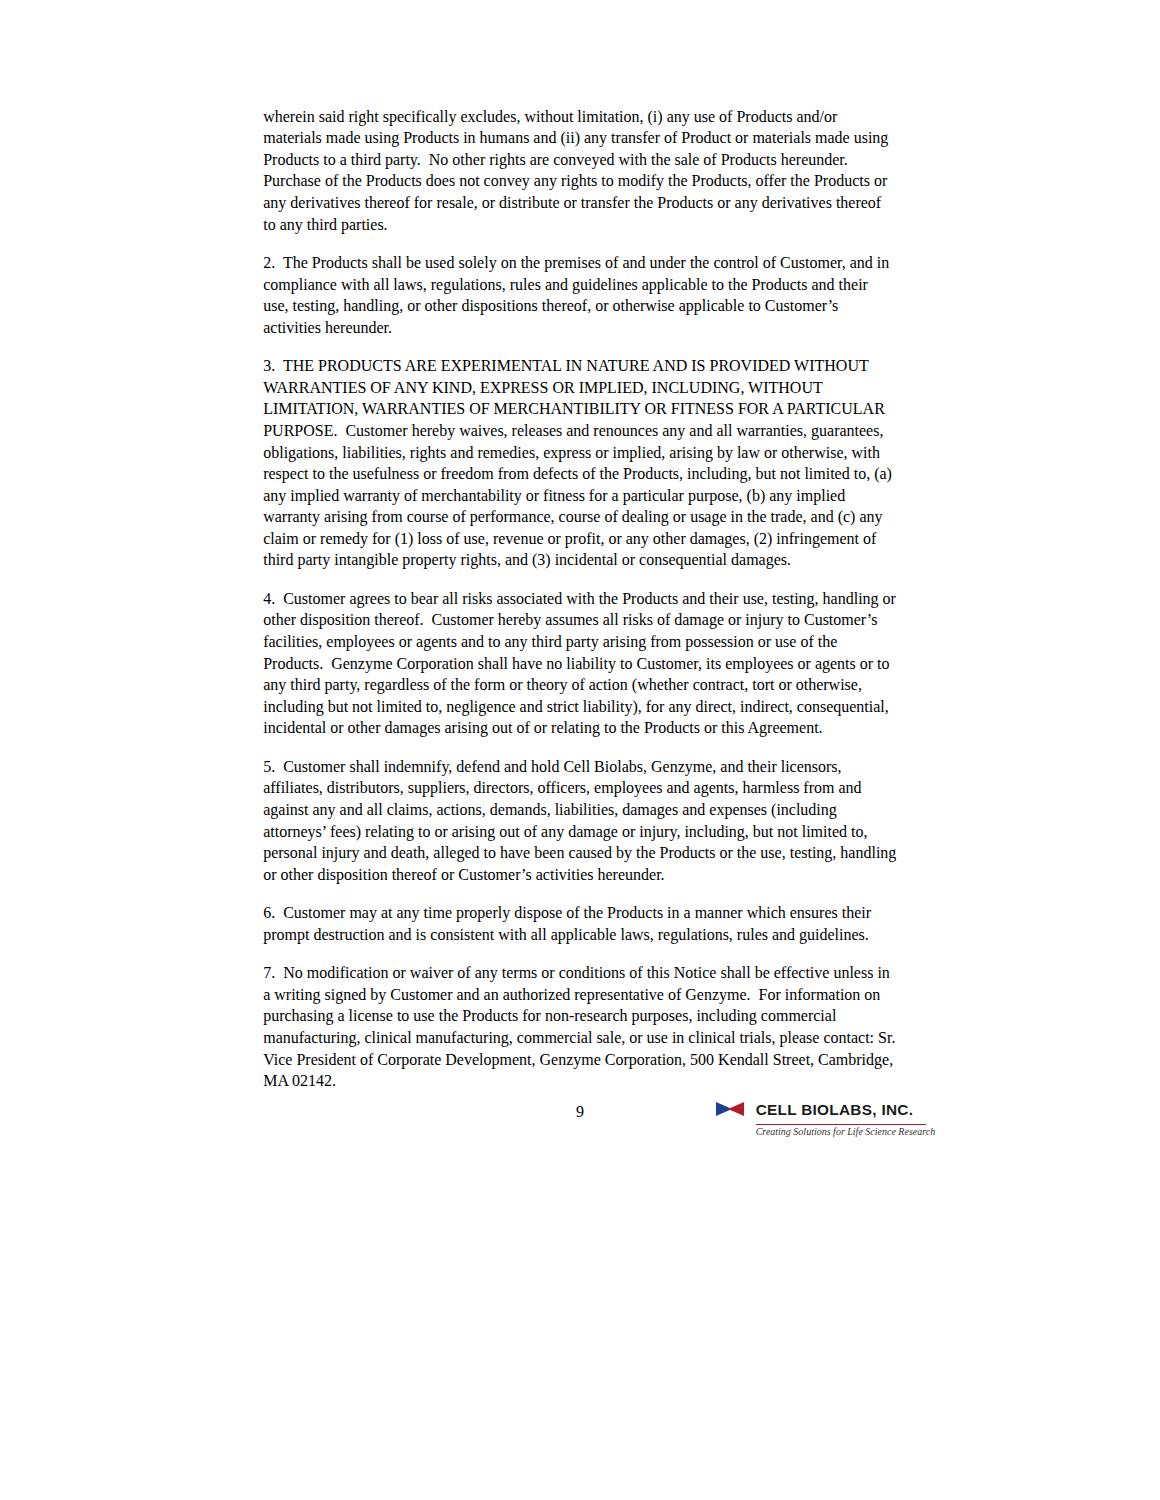wherein said right specifically excludes, without limitation, (i) any use of Products and/or materials made using Products in humans and (ii) any transfer of Product or materials made using Products to a third party. No other rights are conveyed with the sale of Products hereunder. Purchase of the Products does not convey any rights to modify the Products, offer the Products or any derivatives thereof for resale, or distribute or transfer the Products or any derivatives thereof to any third parties.
2. The Products shall be used solely on the premises of and under the control of Customer, and in compliance with all laws, regulations, rules and guidelines applicable to the Products and their use, testing, handling, or other dispositions thereof, or otherwise applicable to Customer’s activities hereunder.
3. THE PRODUCTS ARE EXPERIMENTAL IN NATURE AND IS PROVIDED WITHOUT WARRANTIES OF ANY KIND, EXPRESS OR IMPLIED, INCLUDING, WITHOUT LIMITATION, WARRANTIES OF MERCHANTIBILITY OR FITNESS FOR A PARTICULAR PURPOSE. Customer hereby waives, releases and renounces any and all warranties, guarantees, obligations, liabilities, rights and remedies, express or implied, arising by law or otherwise, with respect to the usefulness or freedom from defects of the Products, including, but not limited to, (a) any implied warranty of merchantability or fitness for a particular purpose, (b) any implied warranty arising from course of performance, course of dealing or usage in the trade, and (c) any claim or remedy for (1) loss of use, revenue or profit, or any other damages, (2) infringement of third party intangible property rights, and (3) incidental or consequential damages.
4. Customer agrees to bear all risks associated with the Products and their use, testing, handling or other disposition thereof. Customer hereby assumes all risks of damage or injury to Customer’s facilities, employees or agents and to any third party arising from possession or use of the Products. Genzyme Corporation shall have no liability to Customer, its employees or agents or to any third party, regardless of the form or theory of action (whether contract, tort or otherwise, including but not limited to, negligence and strict liability), for any direct, indirect, consequential, incidental or other damages arising out of or relating to the Products or this Agreement.
5. Customer shall indemnify, defend and hold Cell Biolabs, Genzyme, and their licensors, affiliates, distributors, suppliers, directors, officers, employees and agents, harmless from and against any and all claims, actions, demands, liabilities, damages and expenses (including attorneys’ fees) relating to or arising out of any damage or injury, including, but not limited to, personal injury and death, alleged to have been caused by the Products or the use, testing, handling or other disposition thereof or Customer’s activities hereunder.
6. Customer may at any time properly dispose of the Products in a manner which ensures their prompt destruction and is consistent with all applicable laws, regulations, rules and guidelines.
7. No modification or waiver of any terms or conditions of this Notice shall be effective unless in a writing signed by Customer and an authorized representative of Genzyme. For information on purchasing a license to use the Products for non-research purposes, including commercial manufacturing, clinical manufacturing, commercial sale, or use in clinical trials, please contact: Sr. Vice President of Corporate Development, Genzyme Corporation, 500 Kendall Street, Cambridge, MA 02142.
9
CELL BIOLABS, INC.
Creating Solutions for Life Science Research